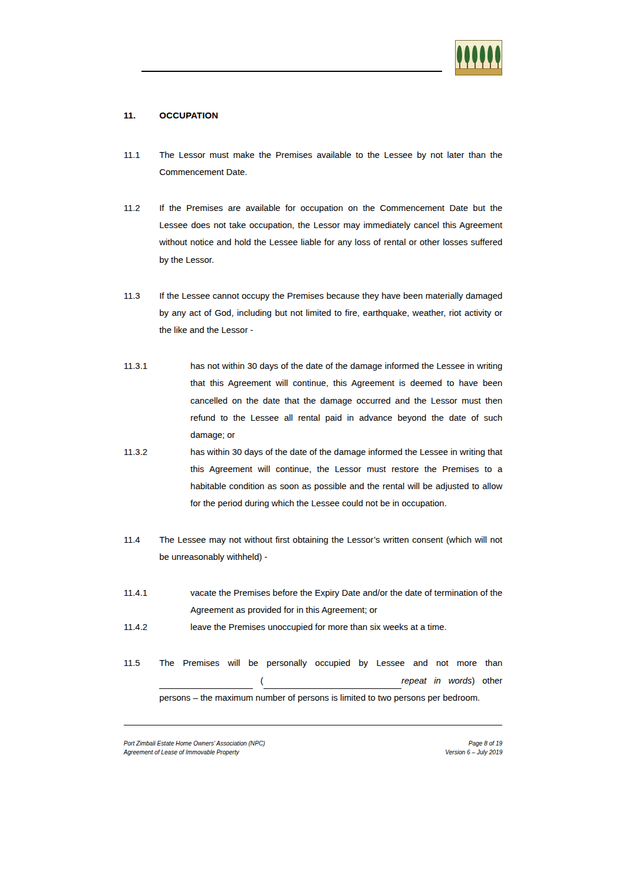11. OCCUPATION
11.1
The Lessor must make the Premises available to the Lessee by not later than the Commencement Date.
11.2
If the Premises are available for occupation on the Commencement Date but the Lessee does not take occupation, the Lessor may immediately cancel this Agreement without notice and hold the Lessee liable for any loss of rental or other losses suffered by the Lessor.
11.3
If the Lessee cannot occupy the Premises because they have been materially damaged by any act of God, including but not limited to fire, earthquake, weather, riot activity or the like and the Lessor -
11.3.1
has not within 30 days of the date of the damage informed the Lessee in writing that this Agreement will continue, this Agreement is deemed to have been cancelled on the date that the damage occurred and the Lessor must then refund to the Lessee all rental paid in advance beyond the date of such damage; or
11.3.2
has within 30 days of the date of the damage informed the Lessee in writing that this Agreement will continue, the Lessor must restore the Premises to a habitable condition as soon as possible and the rental will be adjusted to allow for the period during which the Lessee could not be in occupation.
11.4
The Lessee may not without first obtaining the Lessor’s written consent (which will not be unreasonably withheld) -
11.4.1
vacate the Premises before the Expiry Date and/or the date of termination of the Agreement as provided for in this Agreement; or
11.4.2
leave the Premises unoccupied for more than six weeks at a time.
11.5
The Premises will be personally occupied by Lessee and not more than ( repeat in words) other persons – the maximum number of persons is limited to two persons per bedroom.
Port Zimbali Estate Home Owners’ Association (NPC)
Agreement of Lease of Immovable Property
Page 8 of 19
Version 6 – July 2019